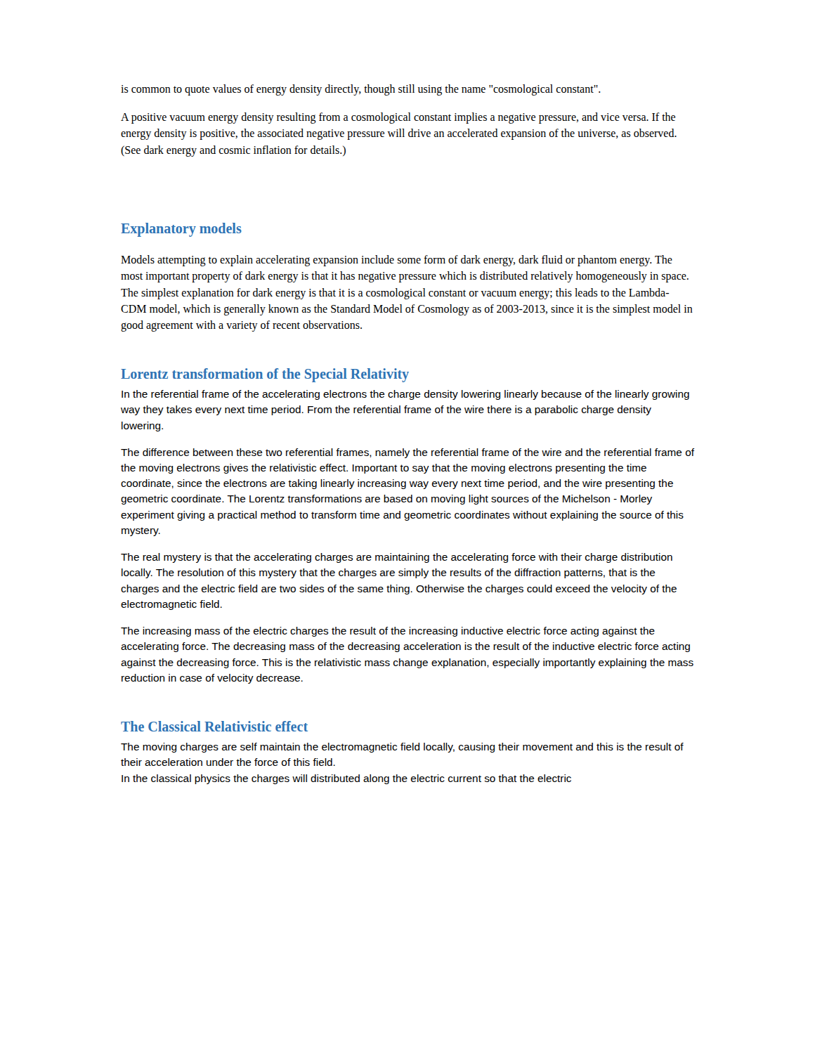is common to quote values of energy density directly, though still using the name "cosmological constant".
A positive vacuum energy density resulting from a cosmological constant implies a negative pressure, and vice versa. If the energy density is positive, the associated negative pressure will drive an accelerated expansion of the universe, as observed. (See dark energy and cosmic inflation for details.)
Explanatory models
Models attempting to explain accelerating expansion include some form of dark energy, dark fluid or phantom energy. The most important property of dark energy is that it has negative pressure which is distributed relatively homogeneously in space. The simplest explanation for dark energy is that it is a cosmological constant or vacuum energy; this leads to the Lambda-CDM model, which is generally known as the Standard Model of Cosmology as of 2003-2013, since it is the simplest model in good agreement with a variety of recent observations.
Lorentz transformation of the Special Relativity
In the referential frame of the accelerating electrons the charge density lowering linearly because of the linearly growing way they takes every next time period. From the referential frame of the wire there is a parabolic charge density lowering.
The difference between these two referential frames, namely the referential frame of the wire and the referential frame of the moving electrons gives the relativistic effect. Important to say that the moving electrons presenting the time coordinate, since the electrons are taking linearly increasing way every next time period, and the wire presenting the geometric coordinate. The Lorentz transformations are based on moving light sources of the Michelson - Morley experiment giving a practical method to transform time and geometric coordinates without explaining the source of this mystery.
The real mystery is that the accelerating charges are maintaining the accelerating force with their charge distribution locally. The resolution of this mystery that the charges are simply the results of the diffraction patterns, that is the charges and the electric field are two sides of the same thing. Otherwise the charges could exceed the velocity of the electromagnetic field.
The increasing mass of the electric charges the result of the increasing inductive electric force acting against the accelerating force. The decreasing mass of the decreasing acceleration is the result of the inductive electric force acting against the decreasing force. This is the relativistic mass change explanation, especially importantly explaining the mass reduction in case of velocity decrease.
The Classical Relativistic effect
The moving charges are self maintain the electromagnetic field locally, causing their movement and this is the result of their acceleration under the force of this field.
In the classical physics the charges will distributed along the electric current so that the electric